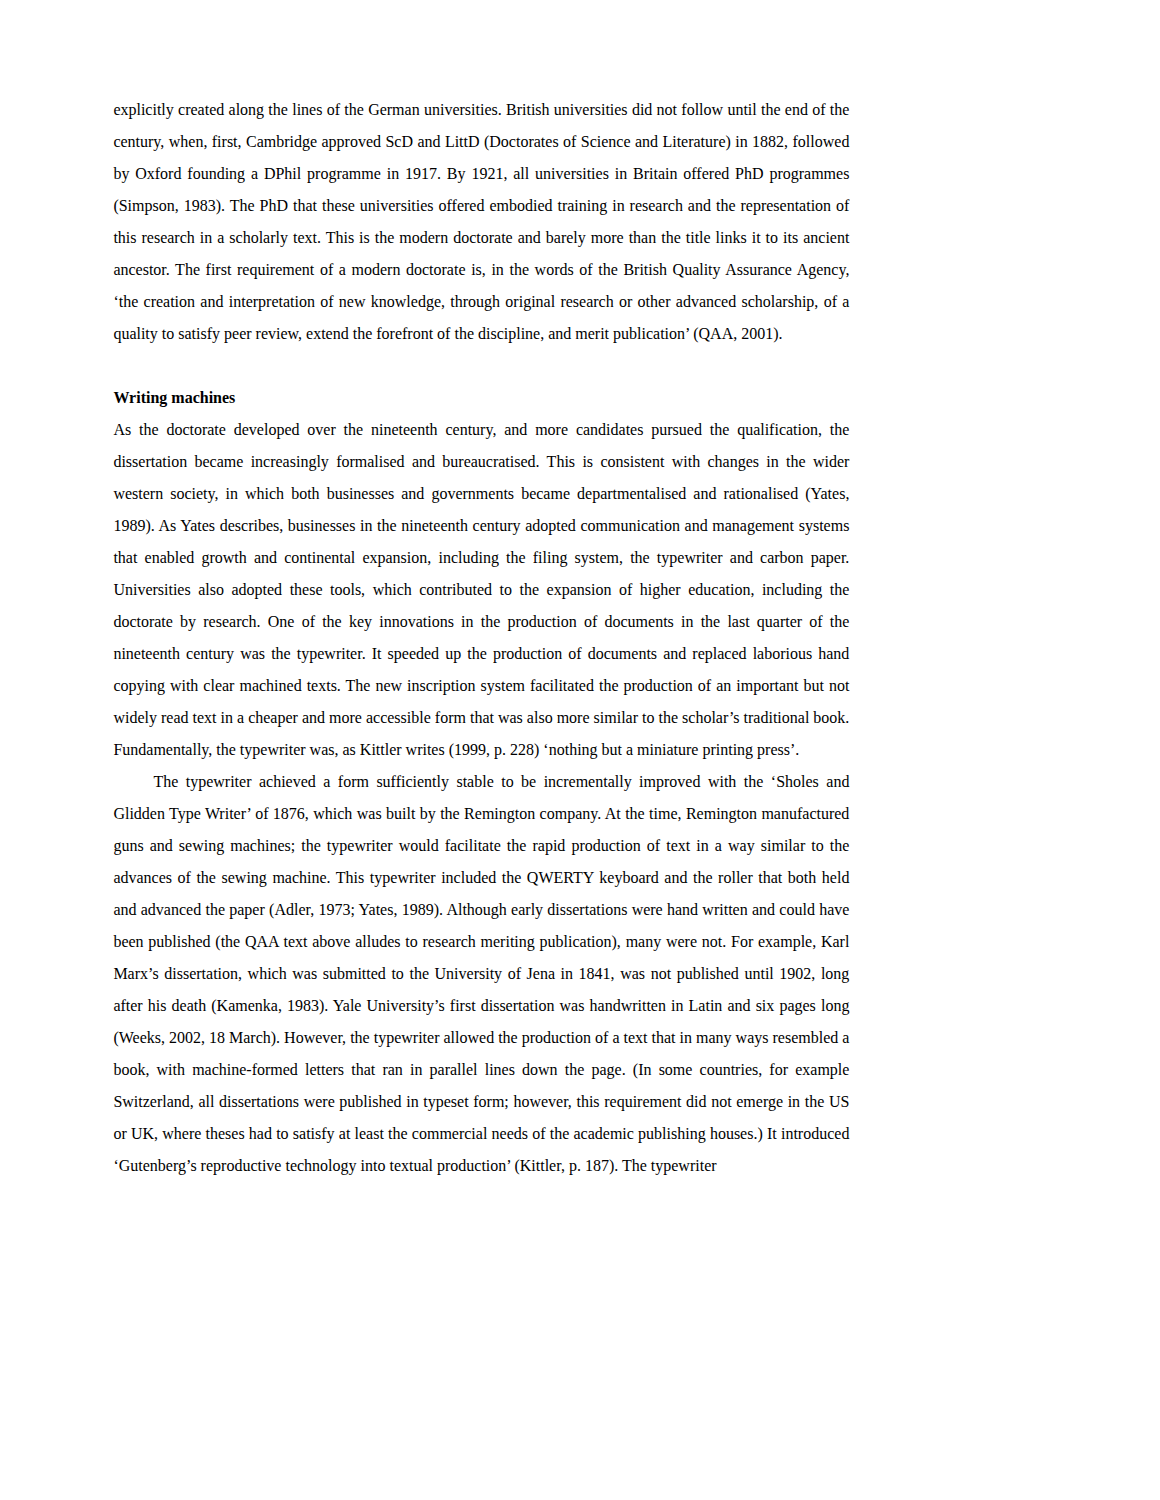explicitly created along the lines of the German universities. British universities did not follow until the end of the century, when, first, Cambridge approved ScD and LittD (Doctorates of Science and Literature) in 1882, followed by Oxford founding a DPhil programme in 1917. By 1921, all universities in Britain offered PhD programmes (Simpson, 1983). The PhD that these universities offered embodied training in research and the representation of this research in a scholarly text. This is the modern doctorate and barely more than the title links it to its ancient ancestor. The first requirement of a modern doctorate is, in the words of the British Quality Assurance Agency, ‘the creation and interpretation of new knowledge, through original research or other advanced scholarship, of a quality to satisfy peer review, extend the forefront of the discipline, and merit publication’ (QAA, 2001).
Writing machines
As the doctorate developed over the nineteenth century, and more candidates pursued the qualification, the dissertation became increasingly formalised and bureaucratised. This is consistent with changes in the wider western society, in which both businesses and governments became departmentalised and rationalised (Yates, 1989). As Yates describes, businesses in the nineteenth century adopted communication and management systems that enabled growth and continental expansion, including the filing system, the typewriter and carbon paper. Universities also adopted these tools, which contributed to the expansion of higher education, including the doctorate by research. One of the key innovations in the production of documents in the last quarter of the nineteenth century was the typewriter. It speeded up the production of documents and replaced laborious hand copying with clear machined texts. The new inscription system facilitated the production of an important but not widely read text in a cheaper and more accessible form that was also more similar to the scholar’s traditional book. Fundamentally, the typewriter was, as Kittler writes (1999, p. 228) ‘nothing but a miniature printing press’.
The typewriter achieved a form sufficiently stable to be incrementally improved with the ‘Sholes and Glidden Type Writer’ of 1876, which was built by the Remington company. At the time, Remington manufactured guns and sewing machines; the typewriter would facilitate the rapid production of text in a way similar to the advances of the sewing machine. This typewriter included the QWERTY keyboard and the roller that both held and advanced the paper (Adler, 1973; Yates, 1989). Although early dissertations were hand written and could have been published (the QAA text above alludes to research meriting publication), many were not. For example, Karl Marx’s dissertation, which was submitted to the University of Jena in 1841, was not published until 1902, long after his death (Kamenka, 1983). Yale University’s first dissertation was handwritten in Latin and six pages long (Weeks, 2002, 18 March). However, the typewriter allowed the production of a text that in many ways resembled a book, with machine-formed letters that ran in parallel lines down the page. (In some countries, for example Switzerland, all dissertations were published in typeset form; however, this requirement did not emerge in the US or UK, where theses had to satisfy at least the commercial needs of the academic publishing houses.) It introduced ‘Gutenberg’s reproductive technology into textual production’ (Kittler, p. 187). The typewriter